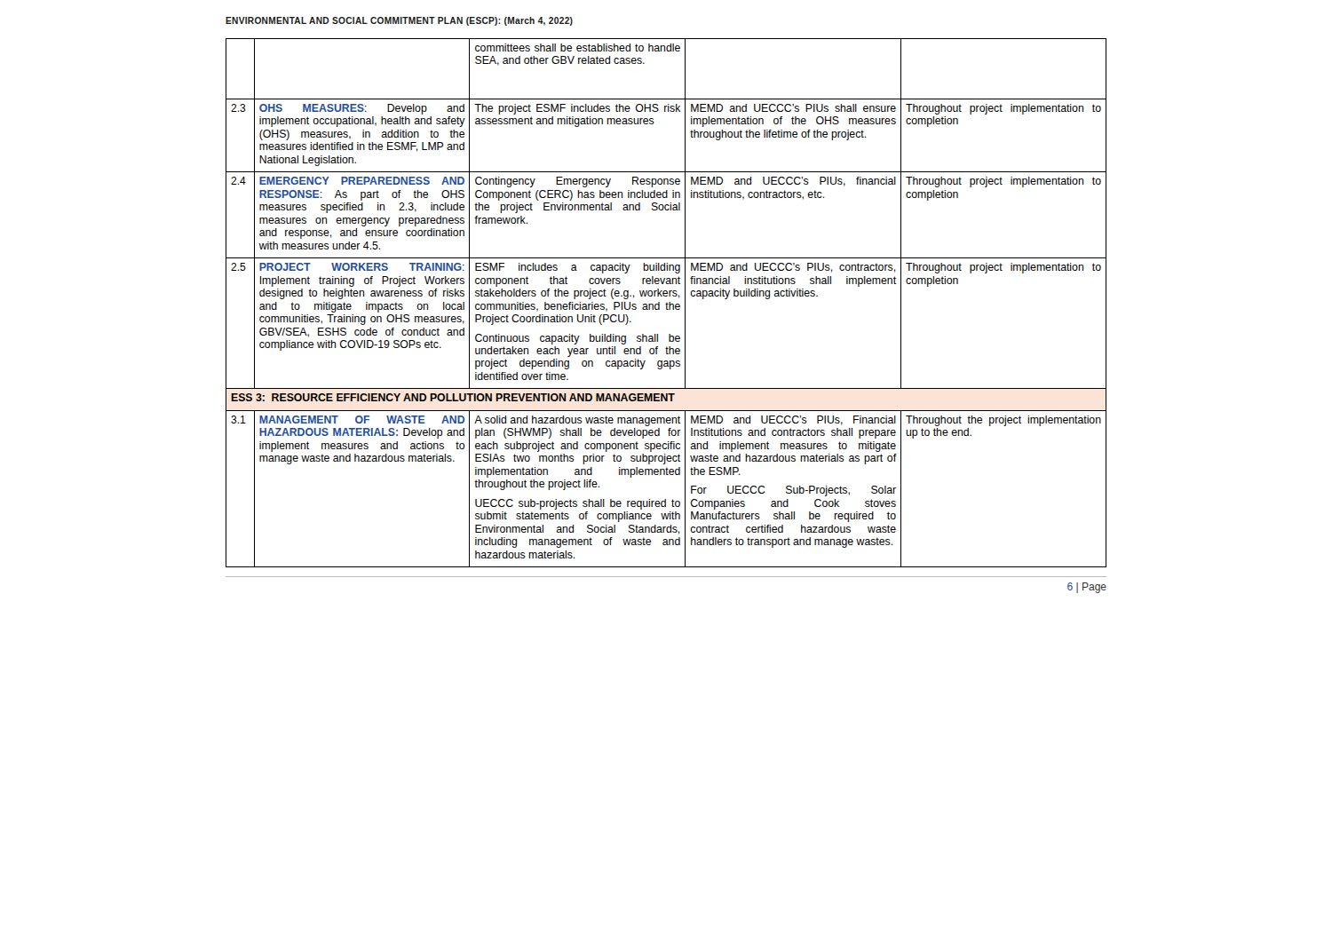ENVIRONMENTAL AND SOCIAL COMMITMENT PLAN (ESCP): (March 4, 2022)
| | | committees shall be established to handle SEA, and other GBV related cases. | | |
| 2.3 | OHS Measures : Develop and implement occupational, health and safety (OHS) measures, in addition to the measures identified in the ESMF, LMP and National Legislation. | The project ESMF includes the OHS risk assessment and mitigation measures | MEMD and UECCC’s PIUs shall ensure implementation of the OHS measures throughout the lifetime of the project. | Throughout project implementation to completion |
| 2.4 | Emergency Preparedness and Response : As part of the OHS measures specified in 2.3, include measures on emergency preparedness and response, and ensure coordination with measures under 4.5. | Contingency Emergency Response Component (CERC) has been included in the project Environmental and Social framework. | MEMD and UECCC’s PIUs, financial institutions, contractors, etc. | Throughout project implementation to completion |
| 2.5 | Project Workers Training : Implement training of Project Workers designed to heighten awareness of risks and to mitigate impacts on local communities, Training on OHS measures, GBV/SEA, ESHS code of conduct and compliance with COVID-19 SOPs etc. | ESMF includes a capacity building component that covers relevant stakeholders of the project (e.g., workers, communities, beneficiaries, PIUs and the Project Coordination Unit (PCU). Continuous capacity building shall be undertaken each year until end of the project depending on capacity gaps identified over time. | MEMD and UECCC’s PIUs, contractors, financial institutions shall implement capacity building activities. | Throughout project implementation to completion |
| ESS 3: RESOURCE EFFICIENCY AND POLLUTION PREVENTION AND MANAGEMENT |
| 3.1 | Management of Waste and Hazardous Materials: Develop and implement measures and actions to manage waste and hazardous materials. | A solid and hazardous waste management plan (SHWMP) shall be developed for each subproject and component specific ESIAs two months prior to subproject implementation and implemented throughout the project life. UECCC sub-projects shall be required to submit statements of compliance with Environmental and Social Standards, including management of waste and hazardous materials. | MEMD and UECCC’s PIUs, Financial Institutions and contractors shall prepare and implement measures to mitigate waste and hazardous materials as part of the ESMP. For UECCC Sub-Projects, Solar Companies and Cook stoves Manufacturers shall be required to contract certified hazardous waste handlers to transport and manage wastes. | Throughout the project implementation up to the end. |
6 | Page